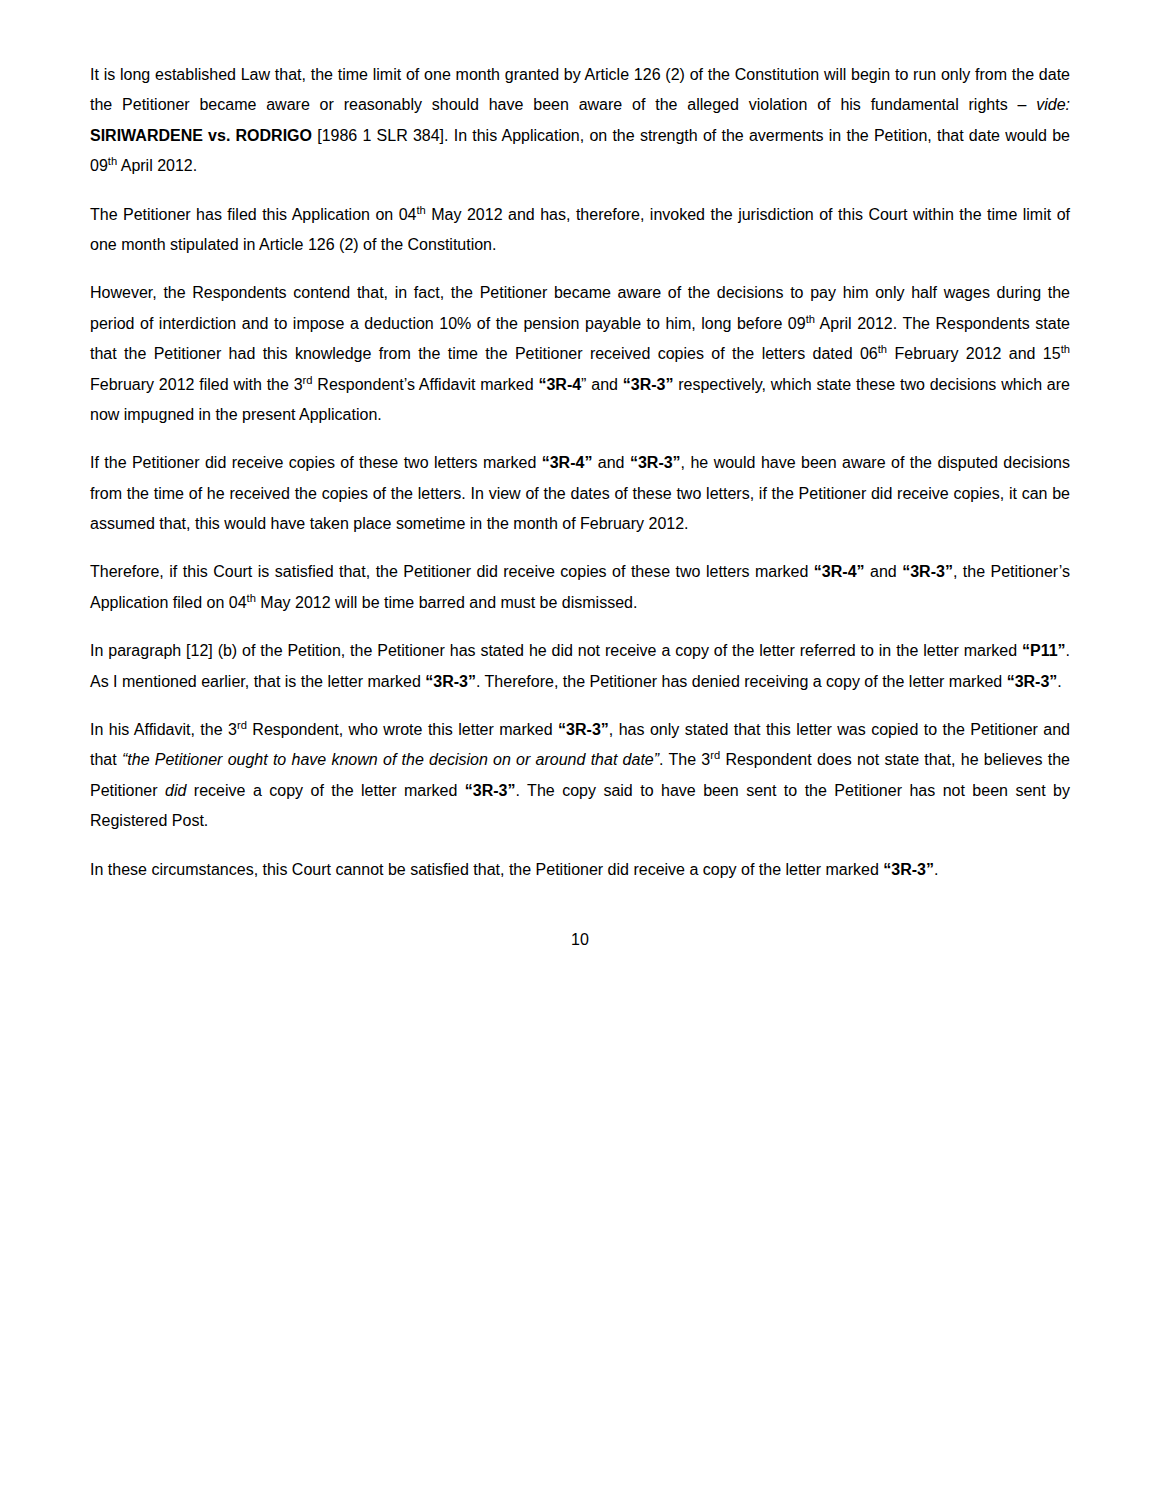It is long established Law that, the time limit of one month granted by Article 126 (2) of the Constitution will begin to run only from the date the Petitioner became aware or reasonably should have been aware of the alleged violation of his fundamental rights – vide: SIRIWARDENE vs. RODRIGO [1986 1 SLR 384]. In this Application, on the strength of the averments in the Petition, that date would be 09th April 2012.
The Petitioner has filed this Application on 04th May 2012 and has, therefore, invoked the jurisdiction of this Court within the time limit of one month stipulated in Article 126 (2) of the Constitution.
However, the Respondents contend that, in fact, the Petitioner became aware of the decisions to pay him only half wages during the period of interdiction and to impose a deduction 10% of the pension payable to him, long before 09th April 2012. The Respondents state that the Petitioner had this knowledge from the time the Petitioner received copies of the letters dated 06th February 2012 and 15th February 2012 filed with the 3rd Respondent’s Affidavit marked “3R-4” and “3R-3” respectively, which state these two decisions which are now impugned in the present Application.
If the Petitioner did receive copies of these two letters marked “3R-4” and “3R-3”, he would have been aware of the disputed decisions from the time of he received the copies of the letters. In view of the dates of these two letters, if the Petitioner did receive copies, it can be assumed that, this would have taken place sometime in the month of February 2012.
Therefore, if this Court is satisfied that, the Petitioner did receive copies of these two letters marked “3R-4” and “3R-3”, the Petitioner’s Application filed on 04th May 2012 will be time barred and must be dismissed.
In paragraph [12] (b) of the Petition, the Petitioner has stated he did not receive a copy of the letter referred to in the letter marked “P11”. As I mentioned earlier, that is the letter marked “3R-3”. Therefore, the Petitioner has denied receiving a copy of the letter marked “3R-3”.
In his Affidavit, the 3rd Respondent, who wrote this letter marked “3R-3”, has only stated that this letter was copied to the Petitioner and that “the Petitioner ought to have known of the decision on or around that date”. The 3rd Respondent does not state that, he believes the Petitioner did receive a copy of the letter marked “3R-3”. The copy said to have been sent to the Petitioner has not been sent by Registered Post.
In these circumstances, this Court cannot be satisfied that, the Petitioner did receive a copy of the letter marked “3R-3”.
10